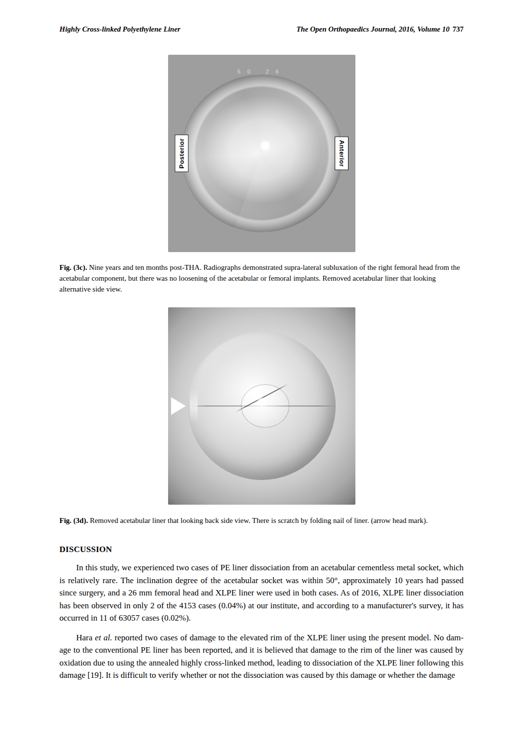Highly Cross-linked Polyethylene Liner
The Open Orthopaedics Journal, 2016, Volume 10737
50 26
Posterior
Anterior
Fig. (3c). Nine years and ten months post-THA. Radiographs demonstrated supra-lateral subluxation of the right femoral head from the acetabular component, but there was no loosening of the acetabular or femoral implants. Removed acetabular liner that looking alternative side view.
Fig. (3d). Removed acetabular liner that looking back side view. There is scratch by folding nail of liner. (arrow head mark).
DISCUSSION
In this study, we experienced two cases of PE liner dissociation from an acetabular cementless metal socket, which is relatively rare. The inclination degree of the acetabular socket was within 50°, approximately 10 years had passed since surgery, and a 26 mm femoral head and XLPE liner were used in both cases. As of 2016, XLPE liner dissociation has been observed in only 2 of the 4153 cases (0.04%) at our institute, and according to a manufacturer's survey, it has occurred in 11 of 63057 cases (0.02%).
Hara et al. reported two cases of damage to the elevated rim of the XLPE liner using the present model. No damage to the conventional PE liner has been reported, and it is believed that damage to the rim of the liner was caused by oxidation due to using the annealed highly cross-linked method, leading to dissociation of the XLPE liner following this damage [19]. It is difficult to verify whether or not the dissociation was caused by this damage or whether the damage